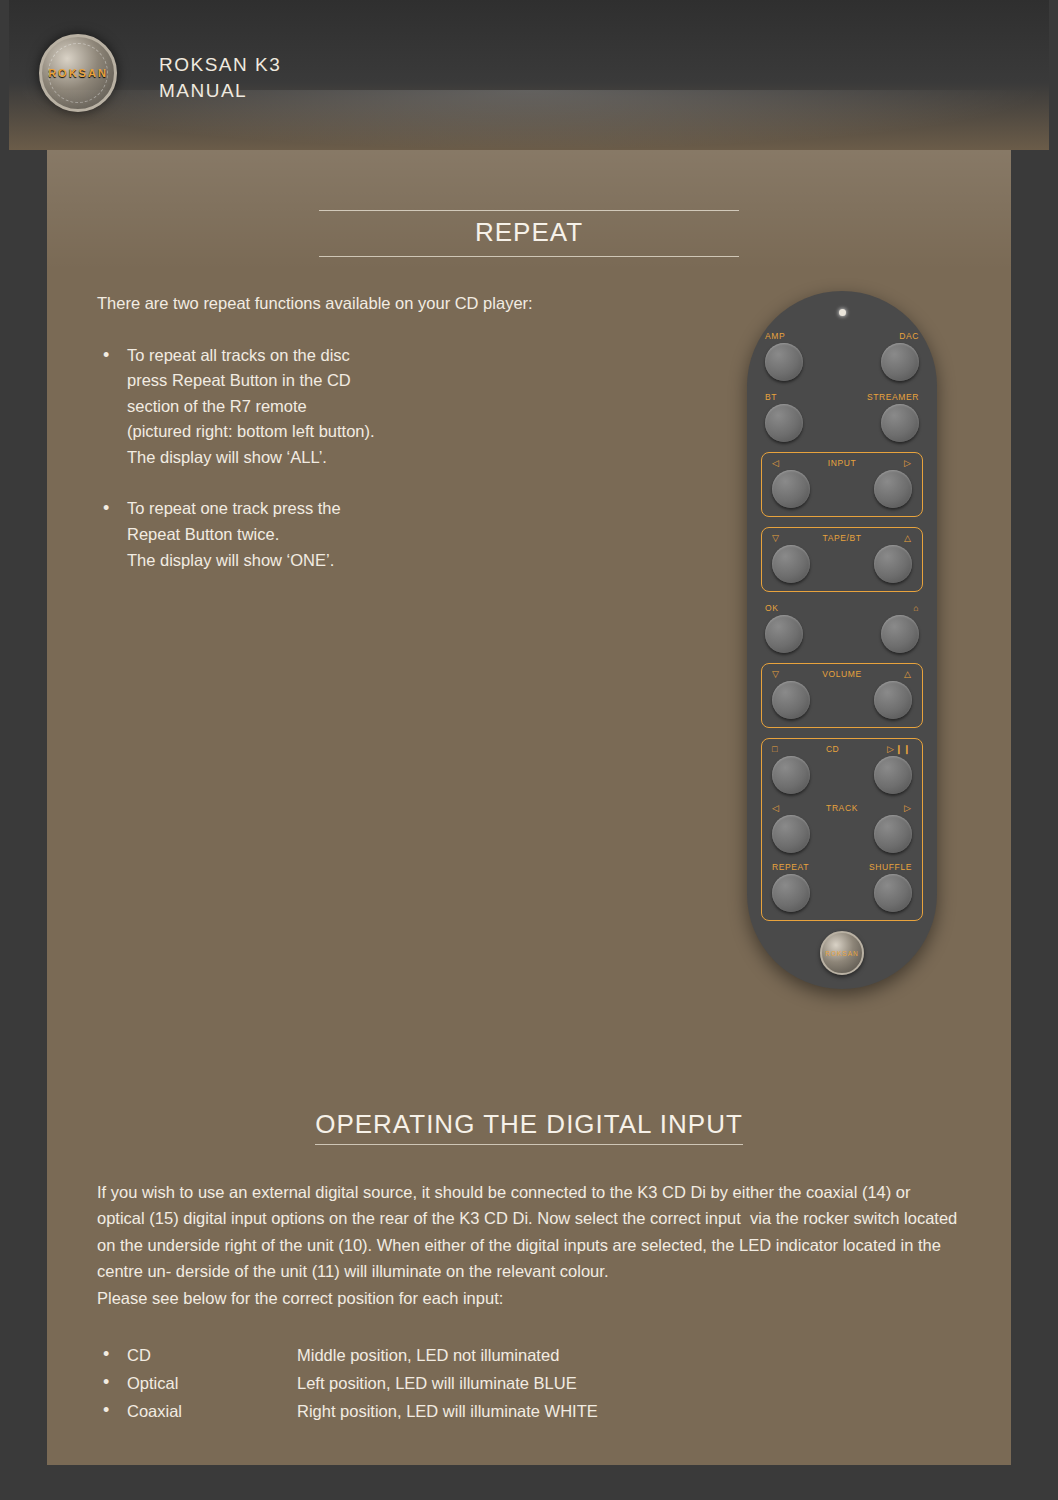ROKSAN
ROKSAN K3
MANUAL
REPEAT
There are two repeat functions available on your CD player:
To repeat all tracks on the disc
press Repeat Button in the CD
section of the R7 remote
(pictured right: bottom left button).
The display will show ‘ALL’.
To repeat one track press the
Repeat Button twice.
The display will show ‘ONE’.
AMP DAC
BT STREAMER
◁INPUT▷
▽TAPE/BT△
OK⌂
▽VOLUME△
□CD▷❙❙
◁TRACK▷
REPEAT SHUFFLE
ROKSAN
OPERATING THE DIGITAL INPUT
If you wish to use an external digital source, it should be connected to the K3 CD Di by either the coaxial (14) or optical (15) digital input options on the rear of the K3 CD Di. Now select the correct input via the rocker switch located on the underside right of the unit (10). When either of the digital inputs are selected, the LED indicator located in the centre un- derside of the unit (11) will illuminate on the relevant colour.
Please see below for the correct position for each input:
CD Middle position, LED not illuminated
Optical Left position, LED will illuminate BLUE
Coaxial Right position, LED will illuminate WHITE